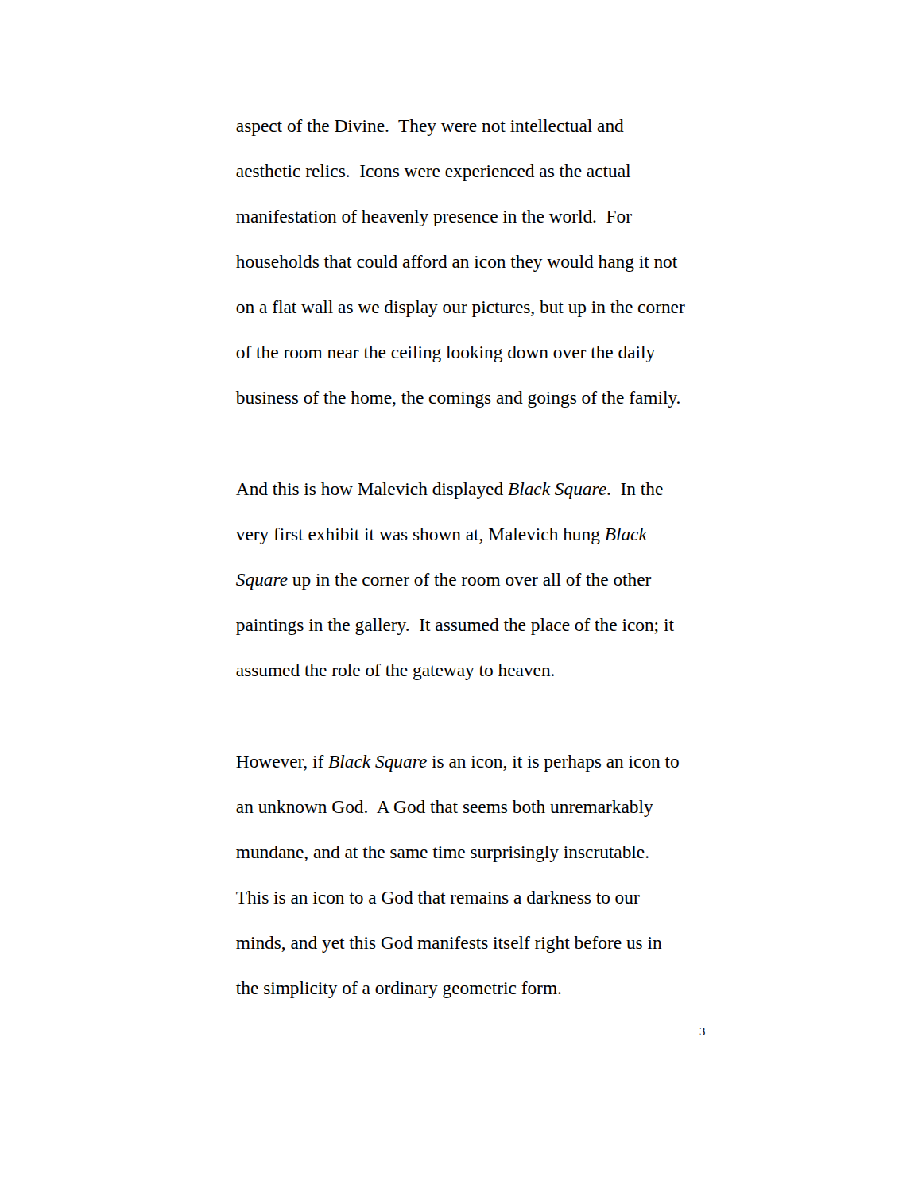aspect of the Divine. They were not intellectual and aesthetic relics. Icons were experienced as the actual manifestation of heavenly presence in the world. For households that could afford an icon they would hang it not on a flat wall as we display our pictures, but up in the corner of the room near the ceiling looking down over the daily business of the home, the comings and goings of the family.
And this is how Malevich displayed Black Square. In the very first exhibit it was shown at, Malevich hung Black Square up in the corner of the room over all of the other paintings in the gallery. It assumed the place of the icon; it assumed the role of the gateway to heaven.
However, if Black Square is an icon, it is perhaps an icon to an unknown God. A God that seems both unremarkably mundane, and at the same time surprisingly inscrutable. This is an icon to a God that remains a darkness to our minds, and yet this God manifests itself right before us in the simplicity of a ordinary geometric form.
3